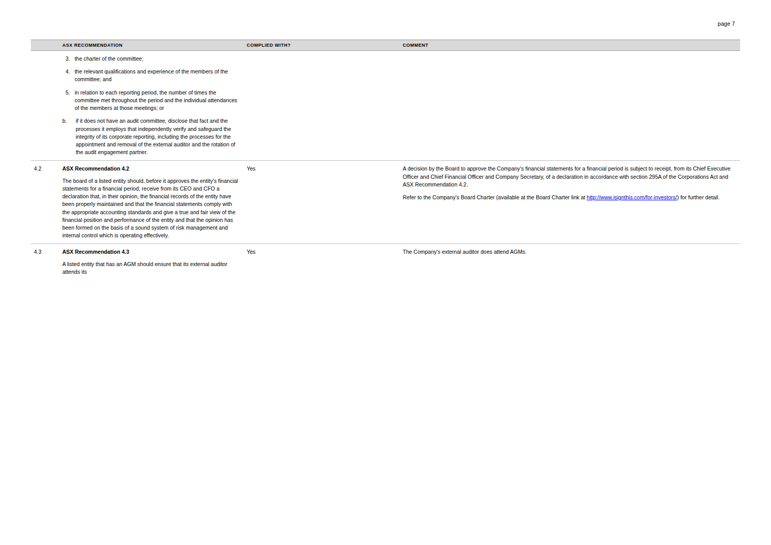page 7
| | ASX Recommendation | Complied with? | Comment |
| --- | --- | --- | --- |
| | the charter of the committee; the relevant qualifications and experience of the members of the committee; and in relation to each reporting period, the number of times the committee met throughout the period and the individual attendances of the members at those meetings; or b. if it does not have an audit committee, disclose that fact and the processes it employs that independently verify and safeguard the integrity of its corporate reporting, including the processes for the appointment and removal of the external auditor and the rotation of the audit engagement partner. | | |
| 4.2 | ASX Recommendation 4.2 The board of a listed entity should, before it approves the entity's financial statements for a financial period, receive from its CEO and CFO a declaration that, in their opinion, the financial records of the entity have been properly maintained and that the financial statements comply with the appropriate accounting standards and give a true and fair view of the financial position and performance of the entity and that the opinion has been formed on the basis of a sound system of risk management and internal control which is operating effectively. | Yes | A decision by the Board to approve the Company's financial statements for a financial period is subject to receipt, from its Chief Executive Officer and Chief Financial Officer and Company Secretary, of a declaration in accordance with section 295A of the Corporations Act and ASX Recommendation 4.2. Refer to the Company's Board Charter (available at the Board Charter link at http://www.isignthis.com/for-investors/ ) for further detail. |
| 4.3 | ASX Recommendation 4.3 A listed entity that has an AGM should ensure that its external auditor attends its | Yes | The Company's external auditor does attend AGMs. |